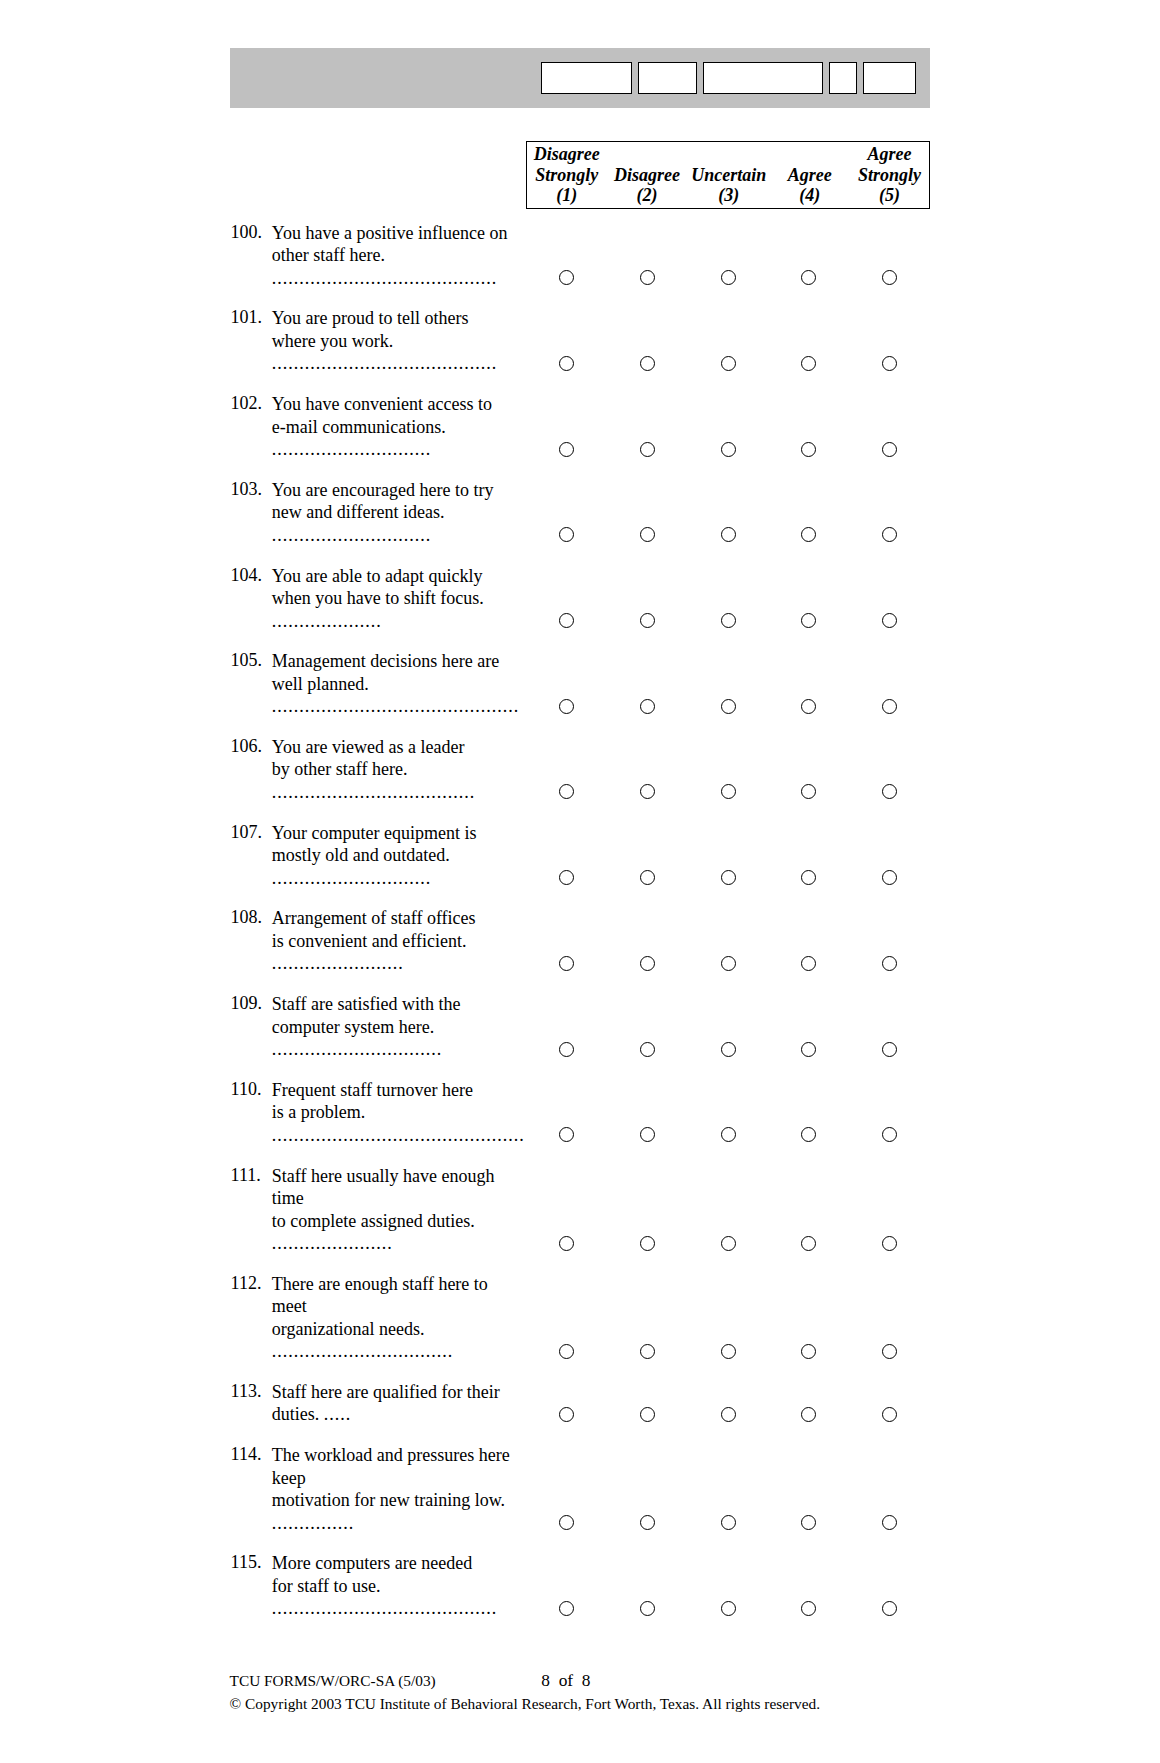| | | / Disagree Strongly (1) / Disagree (2) / Uncertain (3) / Agree (4) / Agree Strongly (5) / |
| 100. | You have a positive influence on other staff here. ......................................... | | | | | |
| 101. | You are proud to tell others where you work. ......................................... | | | | | |
| 102. | You have convenient access to e-mail communications. ............................. | | | | | |
| 103. | You are encouraged here to try new and different ideas. ............................. | | | | | |
| 104. | You are able to adapt quickly when you have to shift focus. .................... | | | | | |
| 105. | Management decisions here are well planned. ............................................. | | | | | |
| 106. | You are viewed as a leader by other staff here. ..................................... | | | | | |
| 107. | Your computer equipment is mostly old and outdated. ............................. | | | | | |
| 108. | Arrangement of staff offices is convenient and efficient. ........................ | | | | | |
| 109. | Staff are satisfied with the computer system here. ............................... | | | | | |
| 110. | Frequent staff turnover here is a problem. .............................................. | | | | | |
| 111. | Staff here usually have enough time to complete assigned duties. ...................... | | | | | |
| 112. | There are enough staff here to meet organizational needs. ................................. | | | | | |
| 113. | Staff here are qualified for their duties. ..... | | | | | |
| 114. | The workload and pressures here keep motivation for new training low. ............... | | | | | |
| 115. | More computers are needed for staff to use. ......................................... | | | | | |
TCU FORMS/W/ORC-SA (5/03) 8 of 8
© Copyright 2003 TCU Institute of Behavioral Research, Fort Worth, Texas. All rights reserved.